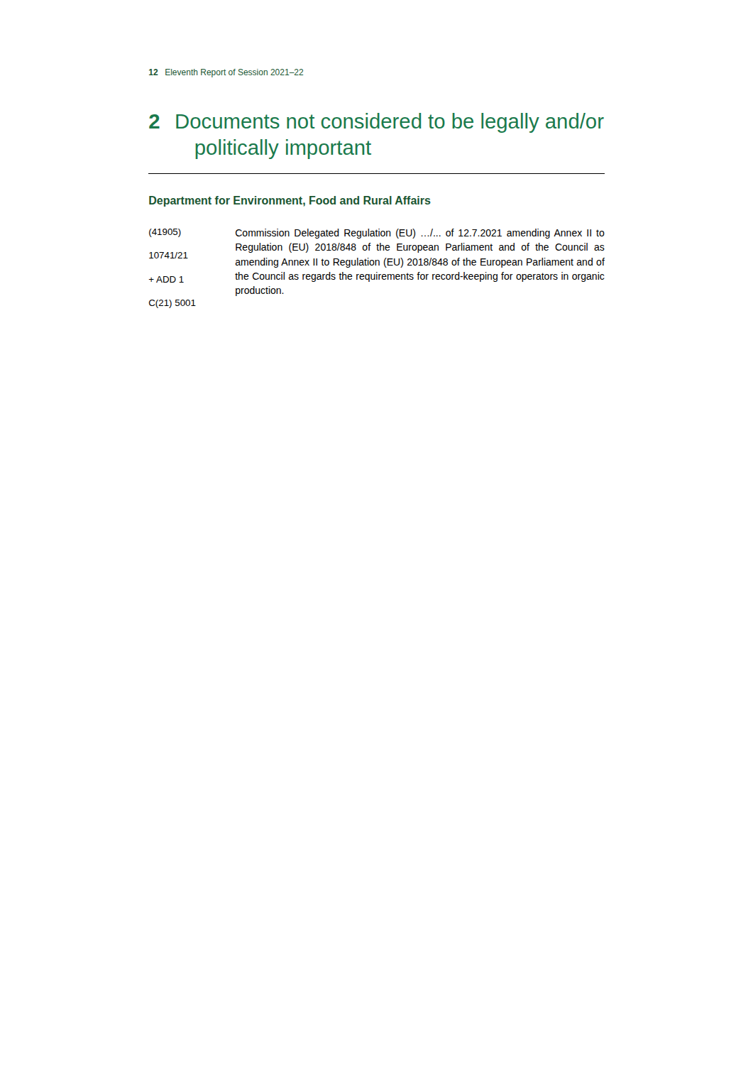12 Eleventh Report of Session 2021–22
2 Documents not considered to be legally and/or politically important
Department for Environment, Food and Rural Affairs
(41905)
10741/21
+ ADD 1
C(21) 5001
Commission Delegated Regulation (EU) …/... of 12.7.2021 amending Annex II to Regulation (EU) 2018/848 of the European Parliament and of the Council as amending Annex II to Regulation (EU) 2018/848 of the European Parliament and of the Council as regards the requirements for record-keeping for operators in organic production.